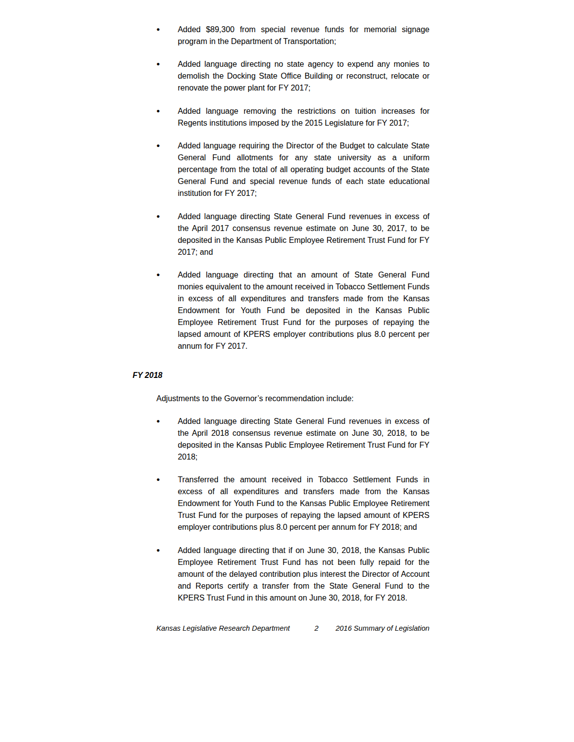Added $89,300 from special revenue funds for memorial signage program in the Department of Transportation;
Added language directing no state agency to expend any monies to demolish the Docking State Office Building or reconstruct, relocate or renovate the power plant for FY 2017;
Added language removing the restrictions on tuition increases for Regents institutions imposed by the 2015 Legislature for FY 2017;
Added language requiring the Director of the Budget to calculate State General Fund allotments for any state university as a uniform percentage from the total of all operating budget accounts of the State General Fund and special revenue funds of each state educational institution for FY 2017;
Added language directing State General Fund revenues in excess of the April 2017 consensus revenue estimate on June 30, 2017, to be deposited in the Kansas Public Employee Retirement Trust Fund for FY 2017; and
Added language directing that an amount of State General Fund monies equivalent to the amount received in Tobacco Settlement Funds in excess of all expenditures and transfers made from the Kansas Endowment for Youth Fund be deposited in the Kansas Public Employee Retirement Trust Fund for the purposes of repaying the lapsed amount of KPERS employer contributions plus 8.0 percent per annum for FY 2017.
FY 2018
Adjustments to the Governor’s recommendation include:
Added language directing State General Fund revenues in excess of the April 2018 consensus revenue estimate on June 30, 2018, to be deposited in the Kansas Public Employee Retirement Trust Fund for FY 2018;
Transferred the amount received in Tobacco Settlement Funds in excess of all expenditures and transfers made from the Kansas Endowment for Youth Fund to the Kansas Public Employee Retirement Trust Fund for the purposes of repaying the lapsed amount of KPERS employer contributions plus 8.0 percent per annum for FY 2018; and
Added language directing that if on June 30, 2018, the Kansas Public Employee Retirement Trust Fund has not been fully repaid for the amount of the delayed contribution plus interest the Director of Account and Reports certify a transfer from the State General Fund to the KPERS Trust Fund in this amount on June 30, 2018, for FY 2018.
| Kansas Legislative Research Department | 2 | 2016 Summary of Legislation |